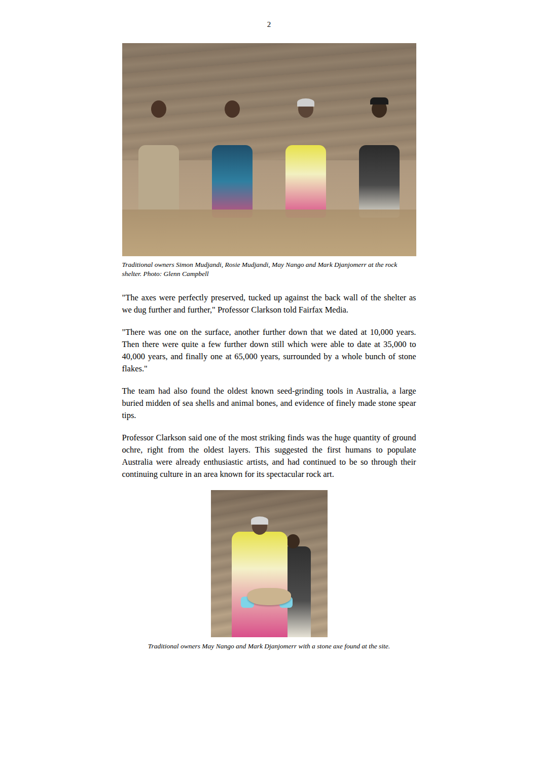2
Traditional owners Simon Mudjandi, Rosie Mudjandi, May Nango and Mark Djanjomerr at the rock shelter. Photo: Glenn Campbell
"The axes were perfectly preserved, tucked up against the back wall of the shelter as we dug further and further," Professor Clarkson told Fairfax Media.
"There was one on the surface, another further down that we dated at 10,000 years. Then there were quite a few further down still which were able to date at 35,000 to 40,000 years, and finally one at 65,000 years, surrounded by a whole bunch of stone flakes."
The team had also found the oldest known seed-grinding tools in Australia, a large buried midden of sea shells and animal bones, and evidence of finely made stone spear tips.
Professor Clarkson said one of the most striking finds was the huge quantity of ground ochre, right from the oldest layers. This suggested the first humans to populate Australia were already enthusiastic artists, and had continued to be so through their continuing culture in an area known for its spectacular rock art.
Traditional owners May Nango and Mark Djanjomerr with a stone axe found at the site.